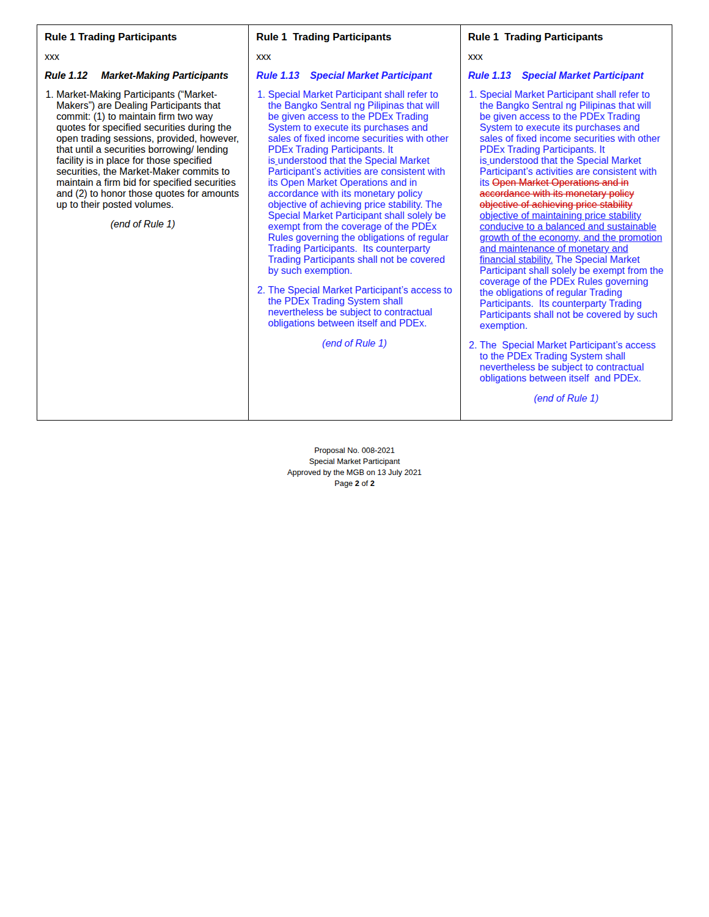| Rule 1 Trading Participants xxx Rule 1.12 Market-Making Participants Market-Making Participants (“Market-Makers”) are Dealing Participants that commit: (1) to maintain firm two way quotes for specified securities during the open trading sessions, provided, however, that until a securities borrowing/ lending facility is in place for those specified securities, the Market-Maker commits to maintain a firm bid for specified securities and (2) to honor those quotes for amounts up to their posted volumes. (end of Rule 1) | Rule 1 Trading Participants xxx Rule 1.13 Special Market Participant Special Market Participant shall refer to the Bangko Sentral ng Pilipinas that will be given access to the PDEx Trading System to execute its purchases and sales of fixed income securities with other PDEx Trading Participants. It is understood that the Special Market Participant’s activities are consistent with its Open Market Operations and in accordance with its monetary policy objective of achieving price stability. The Special Market Participant shall solely be exempt from the coverage of the PDEx Rules governing the obligations of regular Trading Participants. Its counterparty Trading Participants shall not be covered by such exemption. The Special Market Participant’s access to the PDEx Trading System shall nevertheless be subject to contractual obligations between itself and PDEx. (end of Rule 1) | Rule 1 Trading Participants xxx Rule 1.13 Special Market Participant Special Market Participant shall refer to the Bangko Sentral ng Pilipinas that will be given access to the PDEx Trading System to execute its purchases and sales of fixed income securities with other PDEx Trading Participants. It is understood that the Special Market Participant’s activities are consistent with its Open Market Operations and in accordance with its monetary policy objective of achieving price stability objective of maintaining price stability conducive to a balanced and sustainable growth of the economy, and the promotion and maintenance of monetary and financial stability. The Special Market Participant shall solely be exempt from the coverage of the PDEx Rules governing the obligations of regular Trading Participants. Its counterparty Trading Participants shall not be covered by such exemption. The Special Market Participant’s access to the PDEx Trading System shall nevertheless be subject to contractual obligations between itself and PDEx. (end of Rule 1) |
Proposal No. 008-2021
Special Market Participant
Approved by the MGB on 13 July 2021
Page 2 of 2